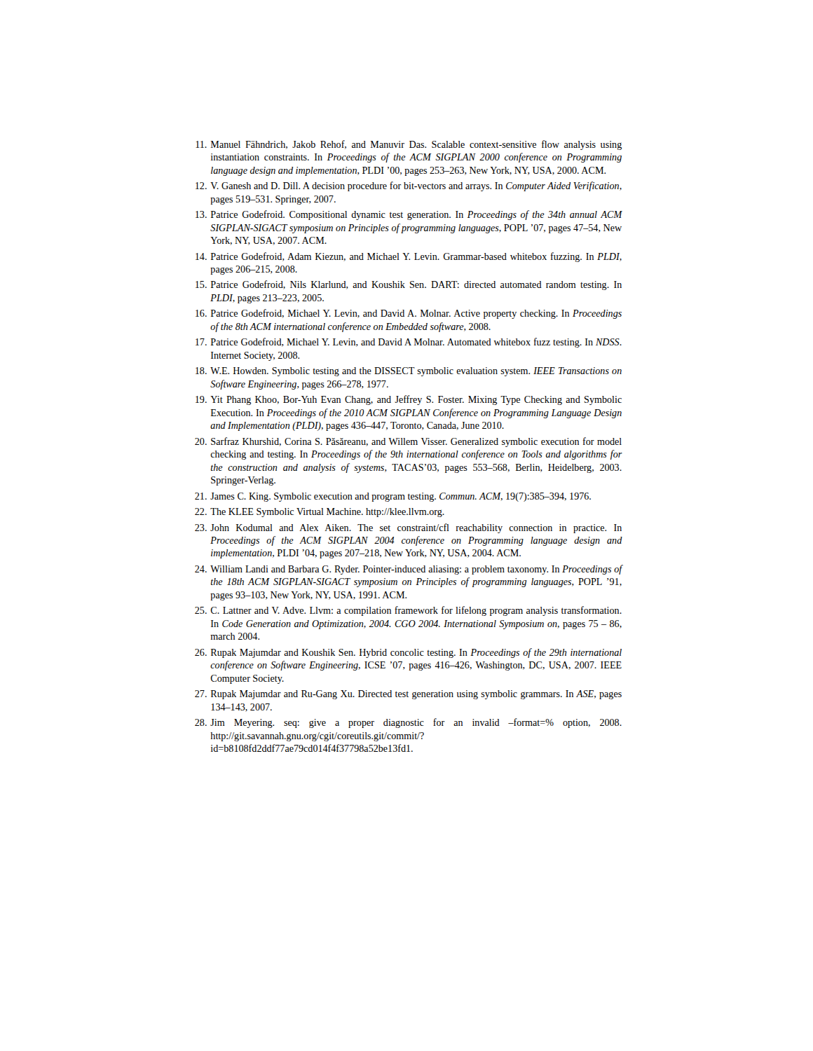11. Manuel Fähndrich, Jakob Rehof, and Manuvir Das. Scalable context-sensitive flow analysis using instantiation constraints. In Proceedings of the ACM SIGPLAN 2000 conference on Programming language design and implementation, PLDI ’00, pages 253–263, New York, NY, USA, 2000. ACM.
12. V. Ganesh and D. Dill. A decision procedure for bit-vectors and arrays. In Computer Aided Verification, pages 519–531. Springer, 2007.
13. Patrice Godefroid. Compositional dynamic test generation. In Proceedings of the 34th annual ACM SIGPLAN-SIGACT symposium on Principles of programming languages, POPL ’07, pages 47–54, New York, NY, USA, 2007. ACM.
14. Patrice Godefroid, Adam Kiezun, and Michael Y. Levin. Grammar-based whitebox fuzzing. In PLDI, pages 206–215, 2008.
15. Patrice Godefroid, Nils Klarlund, and Koushik Sen. DART: directed automated random testing. In PLDI, pages 213–223, 2005.
16. Patrice Godefroid, Michael Y. Levin, and David A. Molnar. Active property checking. In Proceedings of the 8th ACM international conference on Embedded software, 2008.
17. Patrice Godefroid, Michael Y. Levin, and David A Molnar. Automated whitebox fuzz testing. In NDSS. Internet Society, 2008.
18. W.E. Howden. Symbolic testing and the DISSECT symbolic evaluation system. IEEE Transactions on Software Engineering, pages 266–278, 1977.
19. Yit Phang Khoo, Bor-Yuh Evan Chang, and Jeffrey S. Foster. Mixing Type Checking and Symbolic Execution. In Proceedings of the 2010 ACM SIGPLAN Conference on Programming Language Design and Implementation (PLDI), pages 436–447, Toronto, Canada, June 2010.
20. Sarfraz Khurshid, Corina S. Păsăreanu, and Willem Visser. Generalized symbolic execution for model checking and testing. In Proceedings of the 9th international conference on Tools and algorithms for the construction and analysis of systems, TACAS’03, pages 553–568, Berlin, Heidelberg, 2003. Springer-Verlag.
21. James C. King. Symbolic execution and program testing. Commun. ACM, 19(7):385–394, 1976.
22. The KLEE Symbolic Virtual Machine. http://klee.llvm.org.
23. John Kodumal and Alex Aiken. The set constraint/cfl reachability connection in practice. In Proceedings of the ACM SIGPLAN 2004 conference on Programming language design and implementation, PLDI ’04, pages 207–218, New York, NY, USA, 2004. ACM.
24. William Landi and Barbara G. Ryder. Pointer-induced aliasing: a problem taxonomy. In Proceedings of the 18th ACM SIGPLAN-SIGACT symposium on Principles of programming languages, POPL ’91, pages 93–103, New York, NY, USA, 1991. ACM.
25. C. Lattner and V. Adve. Llvm: a compilation framework for lifelong program analysis transformation. In Code Generation and Optimization, 2004. CGO 2004. International Symposium on, pages 75 – 86, march 2004.
26. Rupak Majumdar and Koushik Sen. Hybrid concolic testing. In Proceedings of the 29th international conference on Software Engineering, ICSE ’07, pages 416–426, Washington, DC, USA, 2007. IEEE Computer Society.
27. Rupak Majumdar and Ru-Gang Xu. Directed test generation using symbolic grammars. In ASE, pages 134–143, 2007.
28. Jim Meyering. seq: give a proper diagnostic for an invalid –format=% option, 2008. http://git.savannah.gnu.org/cgit/coreutils.git/commit/?id=b8108fd2ddf77ae79cd014f4f37798a52be13fd1.